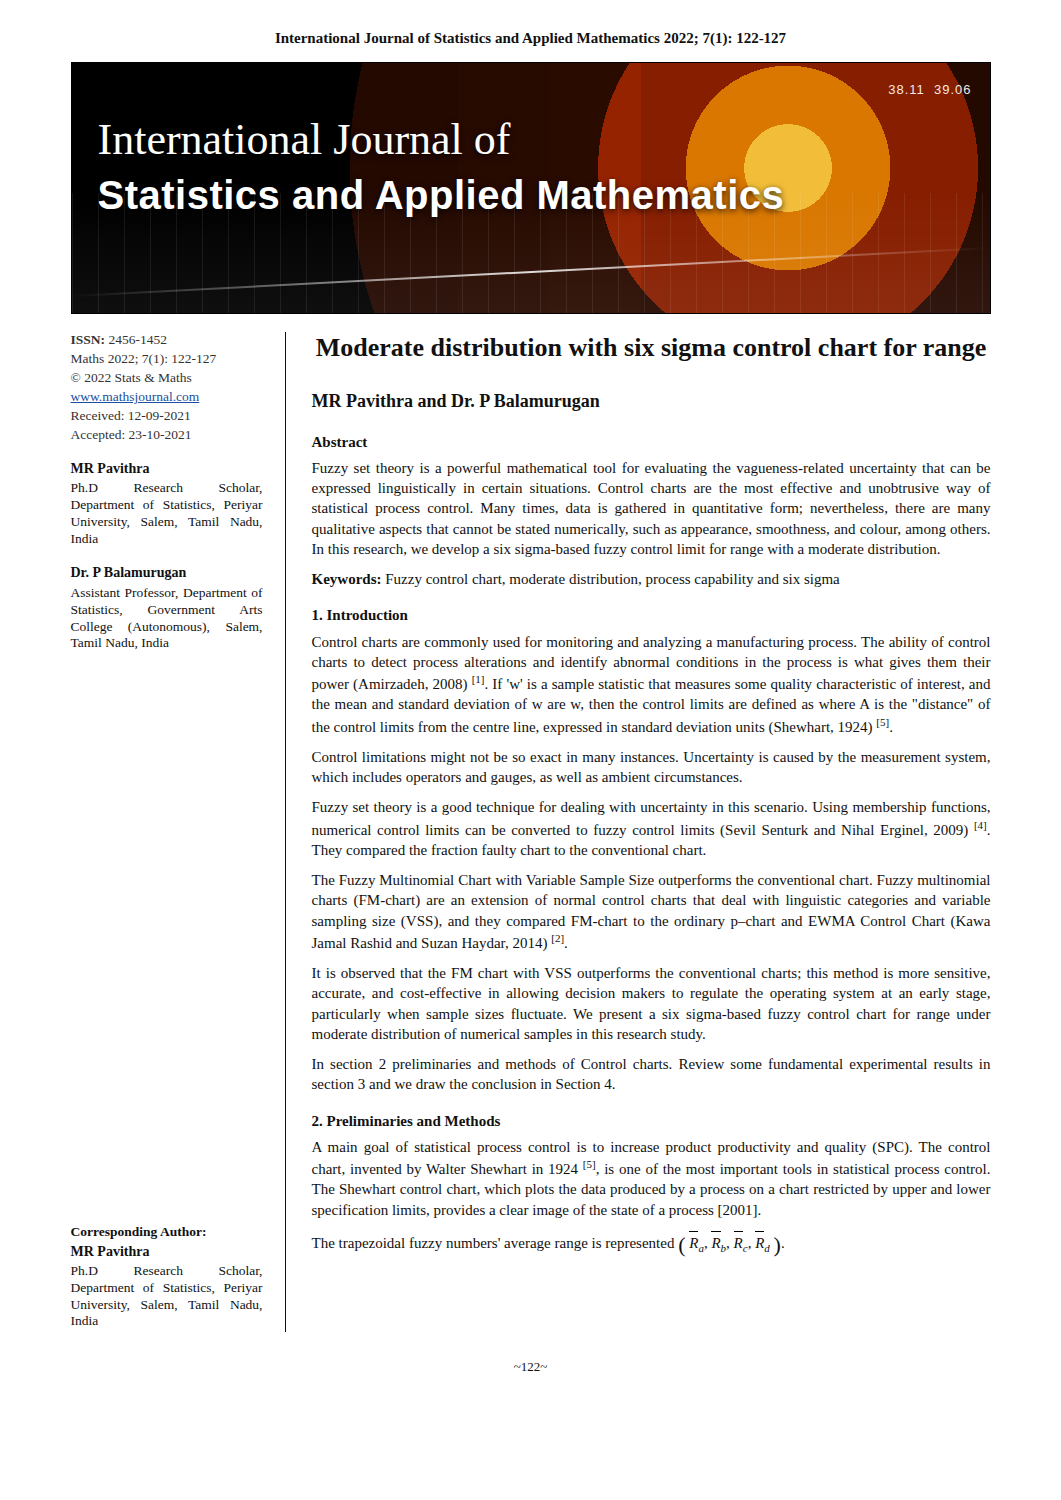International Journal of Statistics and Applied Mathematics 2022; 7(1): 122-127
International Journal of
Statistics and Applied Mathematics
38.11 39.06
ISSN: 2456-1452
Maths 2022; 7(1): 122-127
© 2022 Stats & Maths
www.mathsjournal.com
Received: 12-09-2021
Accepted: 23-10-2021
MR Pavithra
Ph.D Research Scholar, Department of Statistics, Periyar University, Salem, Tamil Nadu, India
Dr. P Balamurugan
Assistant Professor, Department of Statistics, Government Arts College (Autonomous), Salem, Tamil Nadu, India
Corresponding Author:
MR Pavithra
Ph.D Research Scholar, Department of Statistics, Periyar University, Salem, Tamil Nadu, India
Moderate distribution with six sigma control chart for range
MR Pavithra and Dr. P Balamurugan
Abstract
Fuzzy set theory is a powerful mathematical tool for evaluating the vagueness-related uncertainty that can be expressed linguistically in certain situations. Control charts are the most effective and unobtrusive way of statistical process control. Many times, data is gathered in quantitative form; nevertheless, there are many qualitative aspects that cannot be stated numerically, such as appearance, smoothness, and colour, among others. In this research, we develop a six sigma-based fuzzy control limit for range with a moderate distribution.
Keywords: Fuzzy control chart, moderate distribution, process capability and six sigma
1. Introduction
Control charts are commonly used for monitoring and analyzing a manufacturing process. The ability of control charts to detect process alterations and identify abnormal conditions in the process is what gives them their power (Amirzadeh, 2008) [1]. If 'w' is a sample statistic that measures some quality characteristic of interest, and the mean and standard deviation of w are w, then the control limits are defined as where A is the "distance" of the control limits from the centre line, expressed in standard deviation units (Shewhart, 1924) [5].
Control limitations might not be so exact in many instances. Uncertainty is caused by the measurement system, which includes operators and gauges, as well as ambient circumstances.
Fuzzy set theory is a good technique for dealing with uncertainty in this scenario. Using membership functions, numerical control limits can be converted to fuzzy control limits (Sevil Senturk and Nihal Erginel, 2009) [4]. They compared the fraction faulty chart to the conventional chart.
The Fuzzy Multinomial Chart with Variable Sample Size outperforms the conventional chart. Fuzzy multinomial charts (FM-chart) are an extension of normal control charts that deal with linguistic categories and variable sampling size (VSS), and they compared FM-chart to the ordinary p–chart and EWMA Control Chart (Kawa Jamal Rashid and Suzan Haydar, 2014) [2].
It is observed that the FM chart with VSS outperforms the conventional charts; this method is more sensitive, accurate, and cost-effective in allowing decision makers to regulate the operating system at an early stage, particularly when sample sizes fluctuate. We present a six sigma-based fuzzy control chart for range under moderate distribution of numerical samples in this research study.
In section 2 preliminaries and methods of Control charts. Review some fundamental experimental results in section 3 and we draw the conclusion in Section 4.
2. Preliminaries and Methods
A main goal of statistical process control is to increase product productivity and quality (SPC). The control chart, invented by Walter Shewhart in 1924 [5], is one of the most important tools in statistical process control. The Shewhart control chart, which plots the data produced by a process on a chart restricted by upper and lower specification limits, provides a clear image of the state of a process [2001].
The trapezoidal fuzzy numbers' average range is represented ( Ra, Rb, Rc, Rd ).
~122~